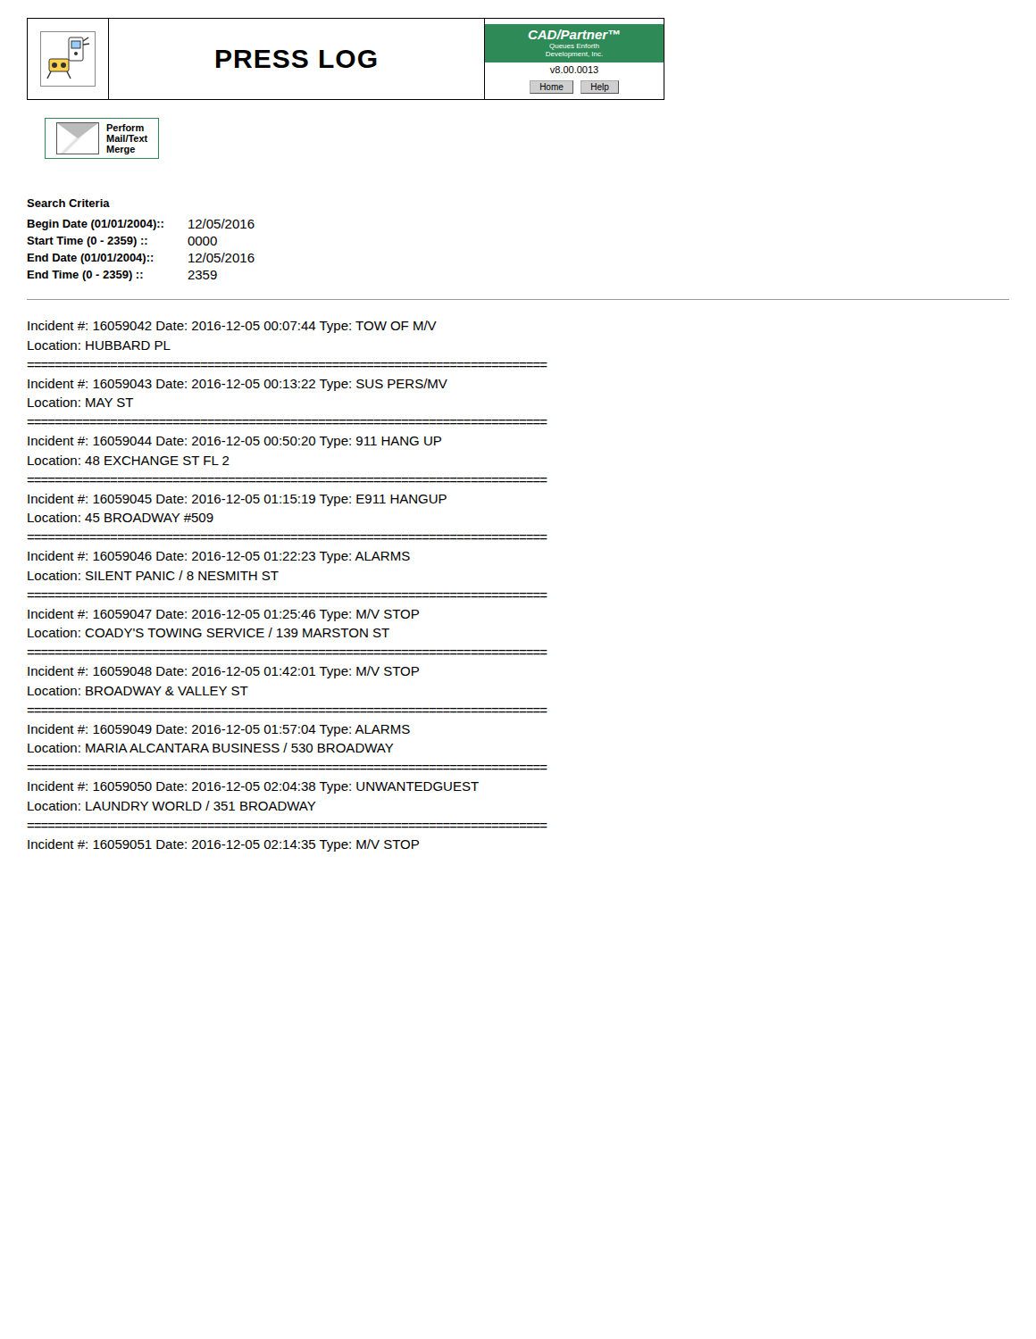| | PRESS LOG | CAD/Partner™ Queues Enforth Development, Inc. v8.00.0013 Home Help |
| | Perform Mail/Text Merge |
Search Criteria
| Begin Date (01/01/2004):: | 12/05/2016 |
| Start Time (0 - 2359) :: | 0000 |
| End Date (01/01/2004):: | 12/05/2016 |
| End Time (0 - 2359) :: | 2359 |
Incident #: 16059042 Date: 2016-12-05 00:07:44 Type: TOW OF M/V
Location: HUBBARD PL
===========================================================================
Incident #: 16059043 Date: 2016-12-05 00:13:22 Type: SUS PERS/MV
Location: MAY ST
===========================================================================
Incident #: 16059044 Date: 2016-12-05 00:50:20 Type: 911 HANG UP
Location: 48 EXCHANGE ST FL 2
===========================================================================
Incident #: 16059045 Date: 2016-12-05 01:15:19 Type: E911 HANGUP
Location: 45 BROADWAY #509
===========================================================================
Incident #: 16059046 Date: 2016-12-05 01:22:23 Type: ALARMS
Location: SILENT PANIC / 8 NESMITH ST
===========================================================================
Incident #: 16059047 Date: 2016-12-05 01:25:46 Type: M/V STOP
Location: COADY'S TOWING SERVICE / 139 MARSTON ST
===========================================================================
Incident #: 16059048 Date: 2016-12-05 01:42:01 Type: M/V STOP
Location: BROADWAY & VALLEY ST
===========================================================================
Incident #: 16059049 Date: 2016-12-05 01:57:04 Type: ALARMS
Location: MARIA ALCANTARA BUSINESS / 530 BROADWAY
===========================================================================
Incident #: 16059050 Date: 2016-12-05 02:04:38 Type: UNWANTEDGUEST
Location: LAUNDRY WORLD / 351 BROADWAY
===========================================================================
Incident #: 16059051 Date: 2016-12-05 02:14:35 Type: M/V STOP